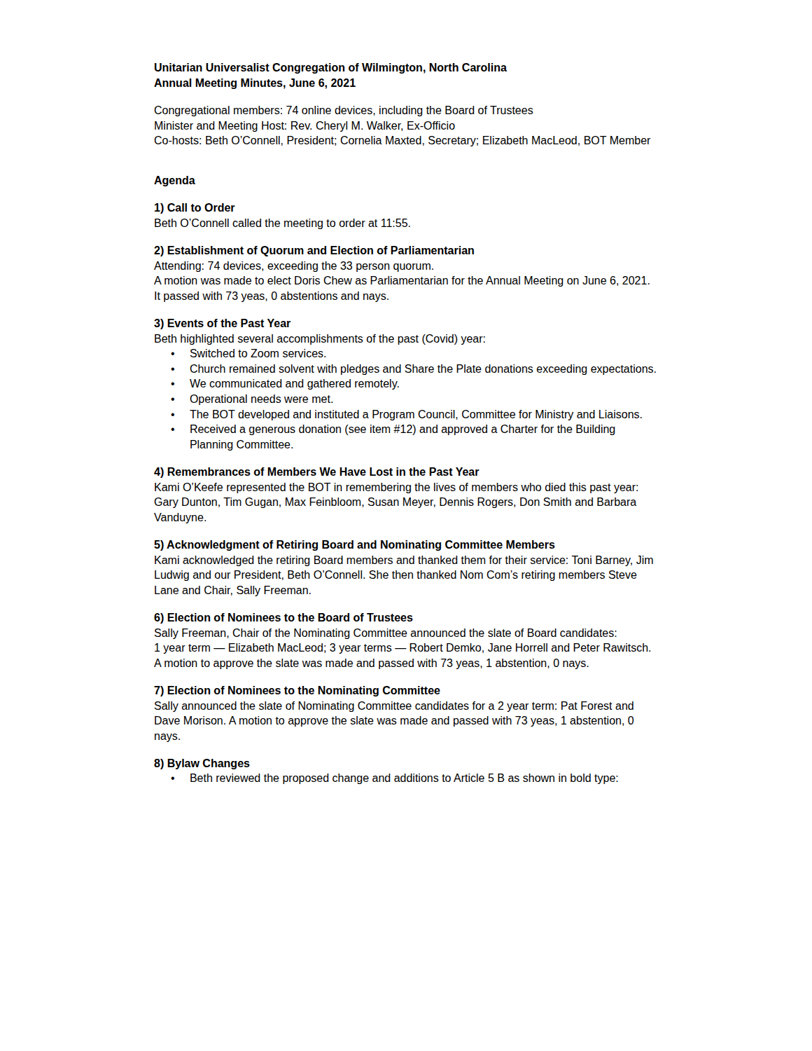Unitarian Universalist Congregation of Wilmington, North Carolina
Annual Meeting Minutes, June 6, 2021
Congregational members: 74 online devices, including the Board of Trustees
Minister and Meeting Host: Rev. Cheryl M. Walker, Ex-Officio
Co-hosts: Beth O’Connell, President; Cornelia Maxted, Secretary; Elizabeth MacLeod, BOT Member
Agenda
1) Call to Order
Beth O’Connell called the meeting to order at 11:55.
2) Establishment of Quorum and Election of Parliamentarian
Attending: 74 devices, exceeding the 33 person quorum.
A motion was made to elect Doris Chew as Parliamentarian for the Annual Meeting on June 6, 2021.
It passed with 73 yeas, 0 abstentions and nays.
3) Events of the Past Year
Beth highlighted several accomplishments of the past (Covid) year:
Switched to Zoom services.
Church remained solvent with pledges and Share the Plate donations exceeding expectations.
We communicated and gathered remotely.
Operational needs were met.
The BOT developed and instituted a Program Council, Committee for Ministry and Liaisons.
Received a generous donation (see item #12) and approved a Charter for the Building Planning Committee.
4) Remembrances of Members We Have Lost in the Past Year
Kami O’Keefe represented the BOT in remembering the lives of members who died this past year:
Gary Dunton, Tim Gugan, Max Feinbloom, Susan Meyer, Dennis Rogers, Don Smith and Barbara Vanduyne.
5) Acknowledgment of Retiring Board and Nominating Committee Members
Kami acknowledged the retiring Board members and thanked them for their service: Toni Barney, Jim Ludwig and our President, Beth O’Connell. She then thanked Nom Com’s retiring members Steve Lane and Chair, Sally Freeman.
6) Election of Nominees to the Board of Trustees
Sally Freeman, Chair of the Nominating Committee announced the slate of Board candidates:
1 year term — Elizabeth MacLeod; 3 year terms — Robert Demko, Jane Horrell and Peter Rawitsch.
A motion to approve the slate was made and passed with 73 yeas, 1 abstention, 0 nays.
7) Election of Nominees to the Nominating Committee
Sally announced the slate of Nominating Committee candidates for a 2 year term: Pat Forest and Dave Morison. A motion to approve the slate was made and passed with 73 yeas, 1 abstention, 0 nays.
8) Bylaw Changes
Beth reviewed the proposed change and additions to Article 5 B as shown in bold type: